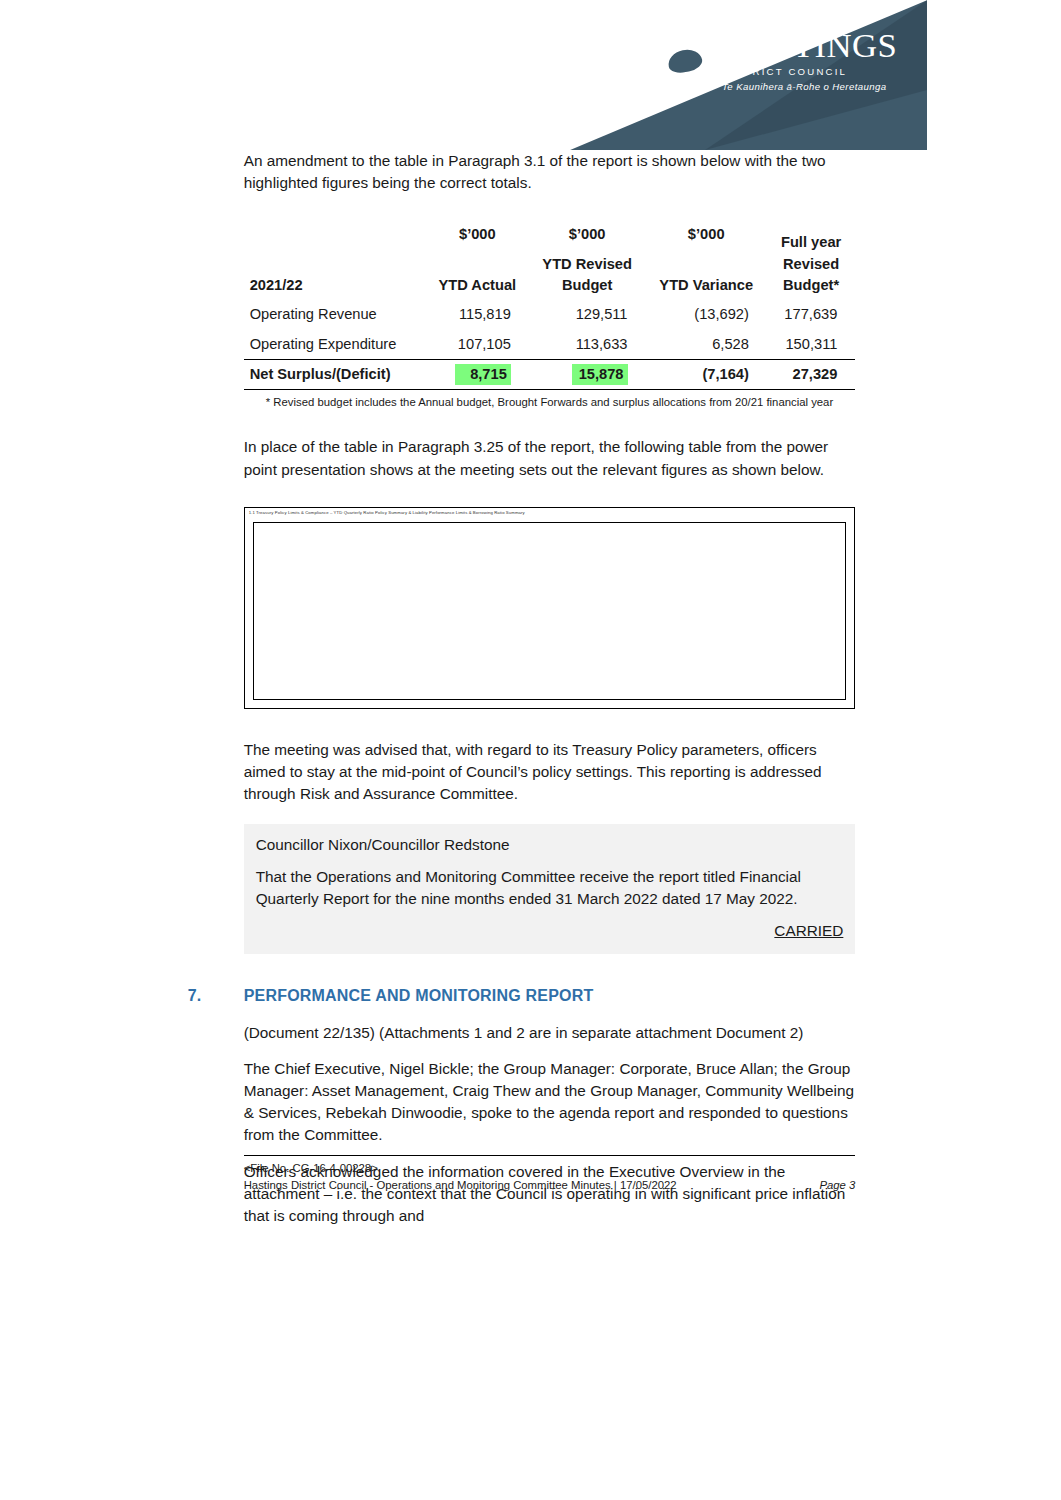HASTINGS
DISTRICT COUNCIL
Te Kaunihera ā-Rohe o Heretaunga
An amendment to the table in Paragraph 3.1 of the report is shown below with the two highlighted figures being the correct totals.
| | $’000 | $’000 | $’000 | Full year Revised Budget* |
| --- | --- | --- | --- | --- |
| 2021/22 | YTD Actual | YTD Revised Budget | YTD Variance |
| Operating Revenue | 115,819 | 129,511 | (13,692) | 177,639 |
| Operating Expenditure | 107,105 | 113,633 | 6,528 | 150,311 |
| Net Surplus/(Deficit) | 8,715 | 15,878 | (7,164) | 27,329 |
* Revised budget includes the Annual budget, Brought Forwards and surplus allocations from 20/21 financial year
In place of the table in Paragraph 3.25 of the report, the following table from the power point presentation shows at the meeting sets out the relevant figures as shown below.
1.1 Treasury Policy Limits & Compliance – YTD Quarterly Ratio Policy Summary & Liability Performance Limits & Borrowing Ratio Summary
The meeting was advised that, with regard to its Treasury Policy parameters, officers aimed to stay at the mid-point of Council’s policy settings. This reporting is addressed through Risk and Assurance Committee.
Councillor Nixon/Councillor Redstone
That the Operations and Monitoring Committee receive the report titled Financial Quarterly Report for the nine months ended 31 March 2022 dated 17 May 2022.
CARRIED
7. PERFORMANCE AND MONITORING REPORT
(Document 22/135) (Attachments 1 and 2 are in separate attachment Document 2)
The Chief Executive, Nigel Bickle; the Group Manager: Corporate, Bruce Allan; the Group Manager: Asset Management, Craig Thew and the Group Manager, Community Wellbeing & Services, Rebekah Dinwoodie, spoke to the agenda report and responded to questions from the Committee.
Officers acknowledged the information covered in the Executive Overview in the attachment – i.e. the context that the Council is operating in with significant price inflation that is coming through and
<File No. CG-16-4-00228>
Hastings District Council - Operations and Monitoring Committee Minutes | 17/05/2022
Page 3